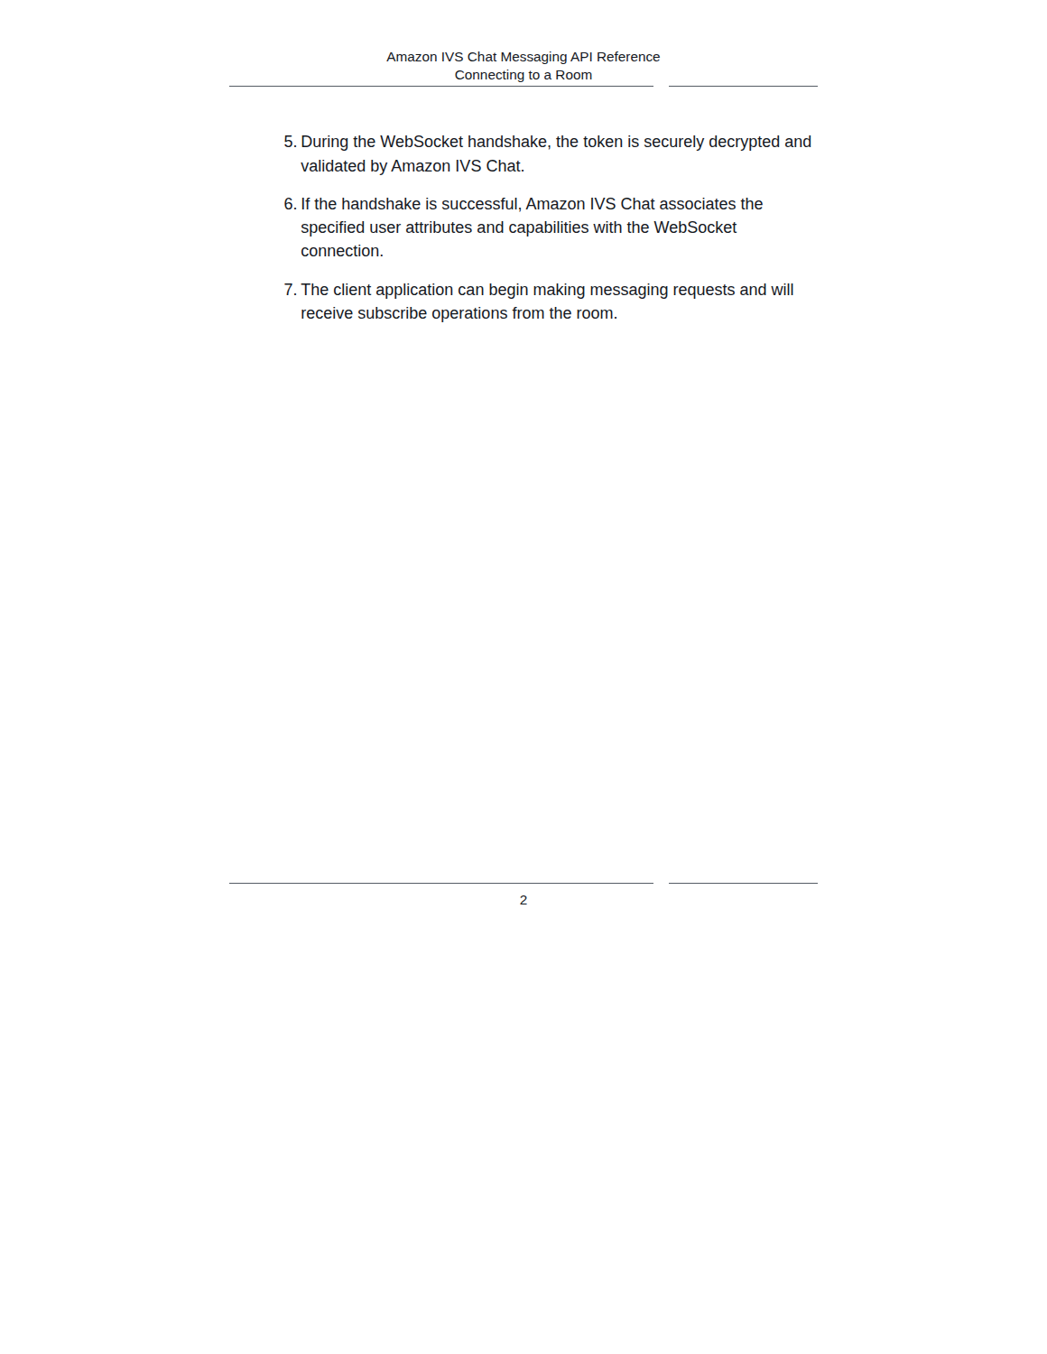Amazon IVS Chat Messaging API Reference Connecting to a Room
5.
During the WebSocket handshake, the token is securely decrypted and validated by Amazon IVS Chat.
6.
If the handshake is successful, Amazon IVS Chat associates the specified user attributes and capabilities with the WebSocket connection.
7.
The client application can begin making messaging requests and will receive subscribe operations from the room.
2